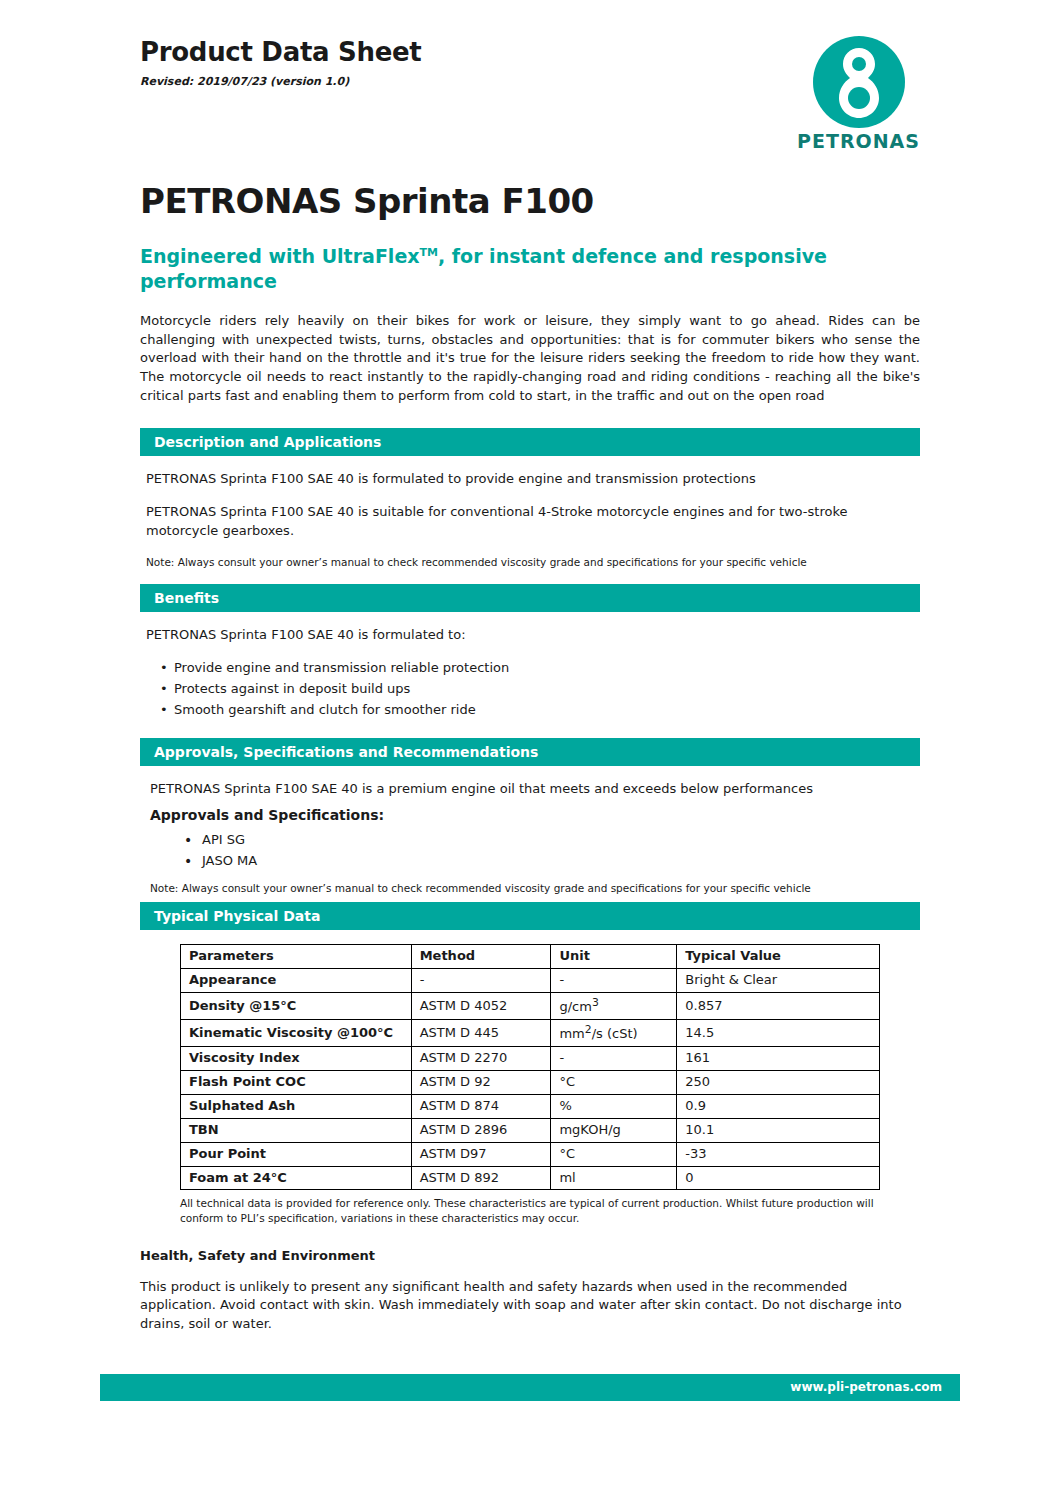Product Data Sheet
Revised: 2019/07/23 (version 1.0)
PETRONAS
PETRONAS Sprinta F100
Engineered with UltraFlexTM, for instant defence and responsive performance
Motorcycle riders rely heavily on their bikes for work or leisure, they simply want to go ahead. Rides can be challenging with unexpected twists, turns, obstacles and opportunities: that is for commuter bikers who sense the overload with their hand on the throttle and it's true for the leisure riders seeking the freedom to ride how they want. The motorcycle oil needs to react instantly to the rapidly-changing road and riding conditions - reaching all the bike's critical parts fast and enabling them to perform from cold to start, in the traffic and out on the open road
Description and Applications
PETRONAS Sprinta F100 SAE 40 is formulated to provide engine and transmission protections
PETRONAS Sprinta F100 SAE 40 is suitable for conventional 4-Stroke motorcycle engines and for two-stroke motorcycle gearboxes.
Note: Always consult your owner’s manual to check recommended viscosity grade and specifications for your specific vehicle
Benefits
PETRONAS Sprinta F100 SAE 40 is formulated to:
Provide engine and transmission reliable protection
Protects against in deposit build ups
Smooth gearshift and clutch for smoother ride
Approvals, Specifications and Recommendations
PETRONAS Sprinta F100 SAE 40 is a premium engine oil that meets and exceeds below performances
Approvals and Specifications:
API SG
JASO MA
Note: Always consult your owner’s manual to check recommended viscosity grade and specifications for your specific vehicle
Typical Physical Data
| Parameters | Method | Unit | Typical Value |
| --- | --- | --- | --- |
| Appearance | - | - | Bright & Clear |
| Density @15°C | ASTM D 4052 | g/cm 3 | 0.857 |
| Kinematic Viscosity @100°C | ASTM D 445 | mm 2 /s (cSt) | 14.5 |
| Viscosity Index | ASTM D 2270 | - | 161 |
| Flash Point COC | ASTM D 92 | °C | 250 |
| Sulphated Ash | ASTM D 874 | % | 0.9 |
| TBN | ASTM D 2896 | mgKOH/g | 10.1 |
| Pour Point | ASTM D97 | °C | -33 |
| Foam at 24°C | ASTM D 892 | ml | 0 |
All technical data is provided for reference only. These characteristics are typical of current production. Whilst future production will conform to PLI’s specification, variations in these characteristics may occur.
Health, Safety and Environment
This product is unlikely to present any significant health and safety hazards when used in the recommended application. Avoid contact with skin. Wash immediately with soap and water after skin contact. Do not discharge into drains, soil or water.
www.pli-petronas.com